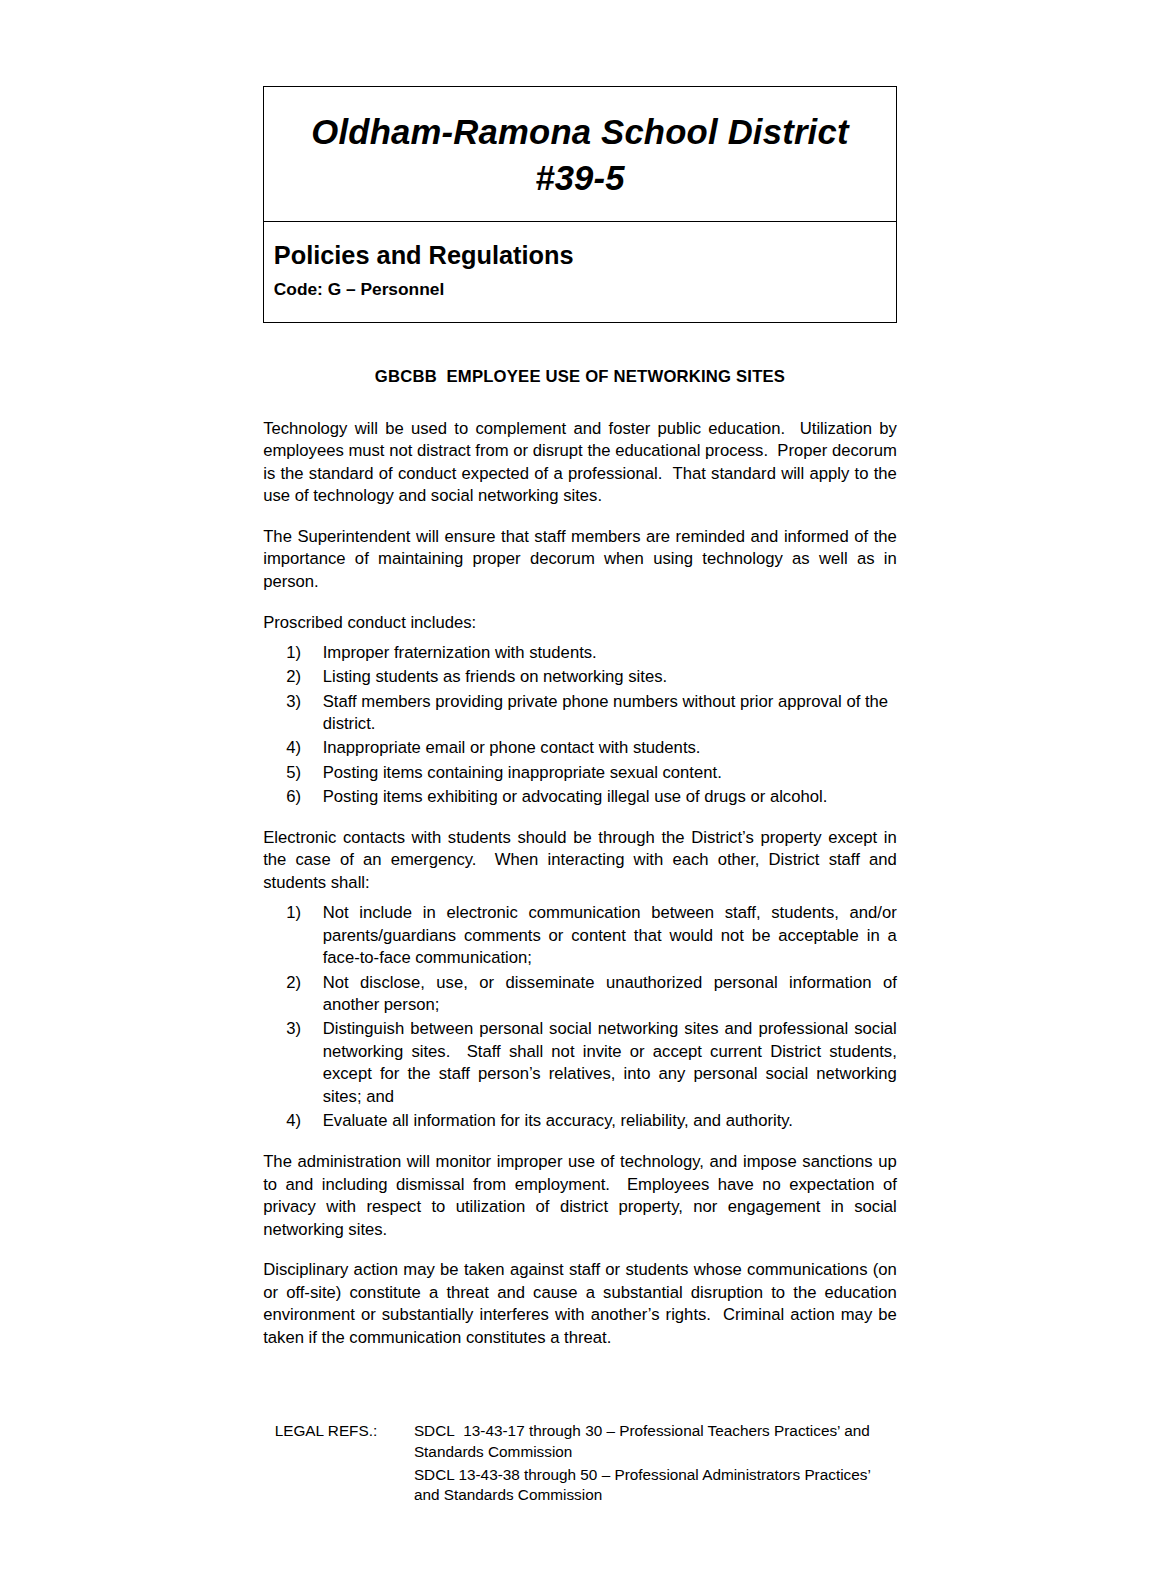Oldham-Ramona School District #39-5
Policies and Regulations
Code: G – Personnel
GBCBB EMPLOYEE USE OF NETWORKING SITES
Technology will be used to complement and foster public education. Utilization by employees must not distract from or disrupt the educational process. Proper decorum is the standard of conduct expected of a professional. That standard will apply to the use of technology and social networking sites.
The Superintendent will ensure that staff members are reminded and informed of the importance of maintaining proper decorum when using technology as well as in person.
Proscribed conduct includes:
Improper fraternization with students.
Listing students as friends on networking sites.
Staff members providing private phone numbers without prior approval of the district.
Inappropriate email or phone contact with students.
Posting items containing inappropriate sexual content.
Posting items exhibiting or advocating illegal use of drugs or alcohol.
Electronic contacts with students should be through the District’s property except in the case of an emergency. When interacting with each other, District staff and students shall:
Not include in electronic communication between staff, students, and/or parents/guardians comments or content that would not be acceptable in a face-to-face communication;
Not disclose, use, or disseminate unauthorized personal information of another person;
Distinguish between personal social networking sites and professional social networking sites. Staff shall not invite or accept current District students, except for the staff person’s relatives, into any personal social networking sites; and
Evaluate all information for its accuracy, reliability, and authority.
The administration will monitor improper use of technology, and impose sanctions up to and including dismissal from employment. Employees have no expectation of privacy with respect to utilization of district property, nor engagement in social networking sites.
Disciplinary action may be taken against staff or students whose communications (on or off-site) constitute a threat and cause a substantial disruption to the education environment or substantially interferes with another’s rights. Criminal action may be taken if the communication constitutes a threat.
LEGAL REFS.:
SDCL 13-43-17 through 30 – Professional Teachers Practices’ and Standards Commission
SDCL 13-43-38 through 50 – Professional Administrators Practices’ and Standards Commission